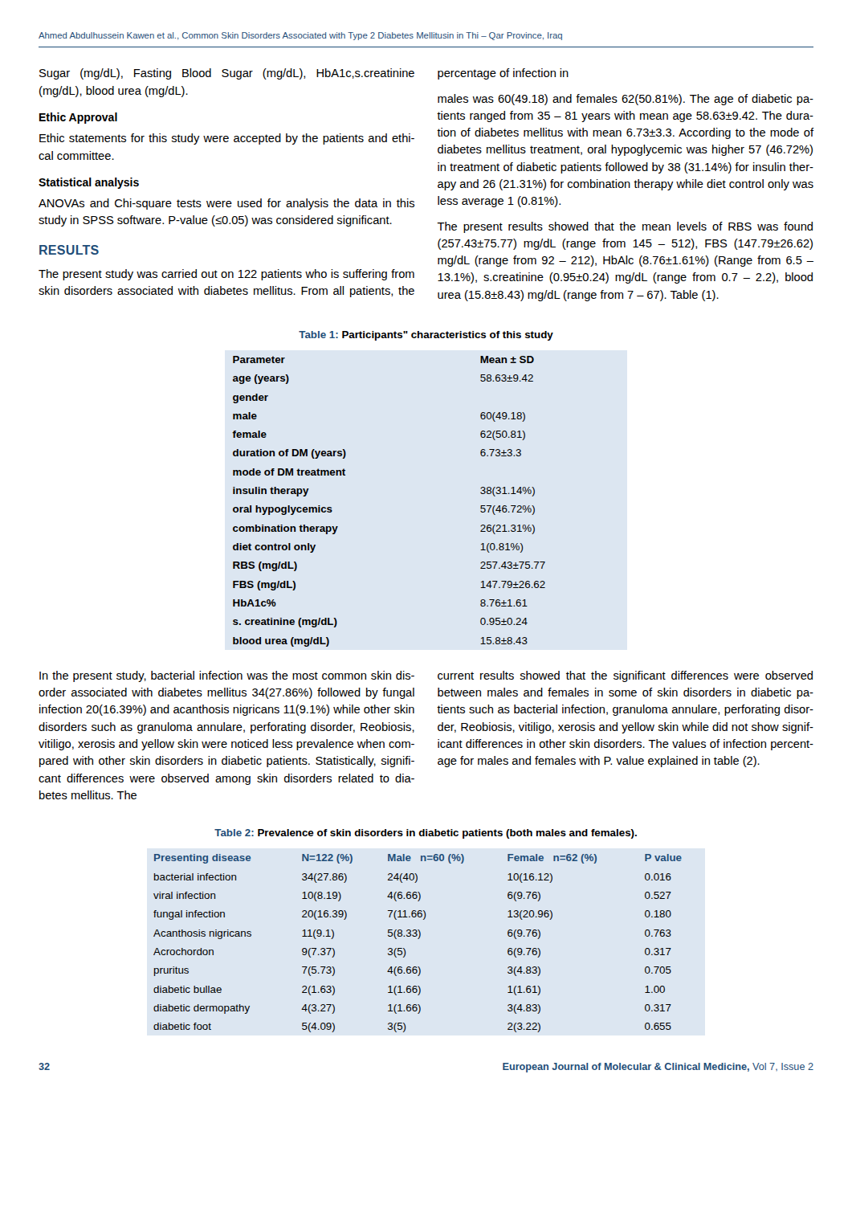Ahmed Abdulhussein Kawen et al., Common Skin Disorders Associated with Type 2 Diabetes Mellitusin in Thi – Qar Province, Iraq
Sugar (mg/dL), Fasting Blood Sugar (mg/dL), HbA1c,s.creatinine (mg/dL), blood urea (mg/dL).
Ethic Approval
Ethic statements for this study were accepted by the patients and ethical committee.
Statistical analysis
ANOVAs and Chi-square tests were used for analysis the data in this study in SPSS software. P-value (≤0.05) was considered significant.
Results
The present study was carried out on 122 patients who is suffering from skin disorders associated with diabetes mellitus. From all patients, the percentage of infection in
males was 60(49.18) and females 62(50.81%). The age of diabetic patients ranged from 35 – 81 years with mean age 58.63±9.42. The duration of diabetes mellitus with mean 6.73±3.3. According to the mode of diabetes mellitus treatment, oral hypoglycemic was higher 57 (46.72%) in treatment of diabetic patients followed by 38 (31.14%) for insulin therapy and 26 (21.31%) for combination therapy while diet control only was less average 1 (0.81%).
The present results showed that the mean levels of RBS was found (257.43±75.77) mg/dL (range from 145 – 512), FBS (147.79±26.62) mg/dL (range from 92 – 212), HbAlc (8.76±1.61%) (Range from 6.5 – 13.1%), s.creatinine (0.95±0.24) mg/dL (range from 0.7 – 2.2), blood urea (15.8±8.43) mg/dL (range from 7 – 67). Table (1).
Table 1: Participants" characteristics of this study
| Parameter | Mean ± SD |
| --- | --- |
| age (years) | 58.63±9.42 |
| gender | |
| male | 60(49.18) |
| female | 62(50.81) |
| duration of DM (years) | 6.73±3.3 |
| mode of DM treatment | |
| insulin therapy | 38(31.14%) |
| oral hypoglycemics | 57(46.72%) |
| combination therapy | 26(21.31%) |
| diet control only | 1(0.81%) |
| RBS (mg/dL) | 257.43±75.77 |
| FBS (mg/dL) | 147.79±26.62 |
| HbA1c% | 8.76±1.61 |
| s. creatinine (mg/dL) | 0.95±0.24 |
| blood urea (mg/dL) | 15.8±8.43 |
In the present study, bacterial infection was the most common skin disorder associated with diabetes mellitus 34(27.86%) followed by fungal infection 20(16.39%) and acanthosis nigricans 11(9.1%) while other skin disorders such as granuloma annulare, perforating disorder, Reobiosis, vitiligo, xerosis and yellow skin were noticed less prevalence when compared with other skin disorders in diabetic patients. Statistically, significant differences were observed among skin disorders related to diabetes mellitus. The
current results showed that the significant differences were observed between males and females in some of skin disorders in diabetic patients such as bacterial infection, granuloma annulare, perforating disorder, Reobiosis, vitiligo, xerosis and yellow skin while did not show significant differences in other skin disorders. The values of infection percentage for males and females with P. value explained in table (2).
Table 2: Prevalence of skin disorders in diabetic patients (both males and females).
| Presenting disease | N=122 (%) | Male n=60 (%) | Female n=62 (%) | P value |
| --- | --- | --- | --- | --- |
| bacterial infection | 34(27.86) | 24(40) | 10(16.12) | 0.016 |
| viral infection | 10(8.19) | 4(6.66) | 6(9.76) | 0.527 |
| fungal infection | 20(16.39) | 7(11.66) | 13(20.96) | 0.180 |
| Acanthosis nigricans | 11(9.1) | 5(8.33) | 6(9.76) | 0.763 |
| Acrochordon | 9(7.37) | 3(5) | 6(9.76) | 0.317 |
| pruritus | 7(5.73) | 4(6.66) | 3(4.83) | 0.705 |
| diabetic bullae | 2(1.63) | 1(1.66) | 1(1.61) | 1.00 |
| diabetic dermopathy | 4(3.27) | 1(1.66) | 3(4.83) | 0.317 |
| diabetic foot | 5(4.09) | 3(5) | 2(3.22) | 0.655 |
32
European Journal of Molecular & Clinical Medicine, Vol 7, Issue 2